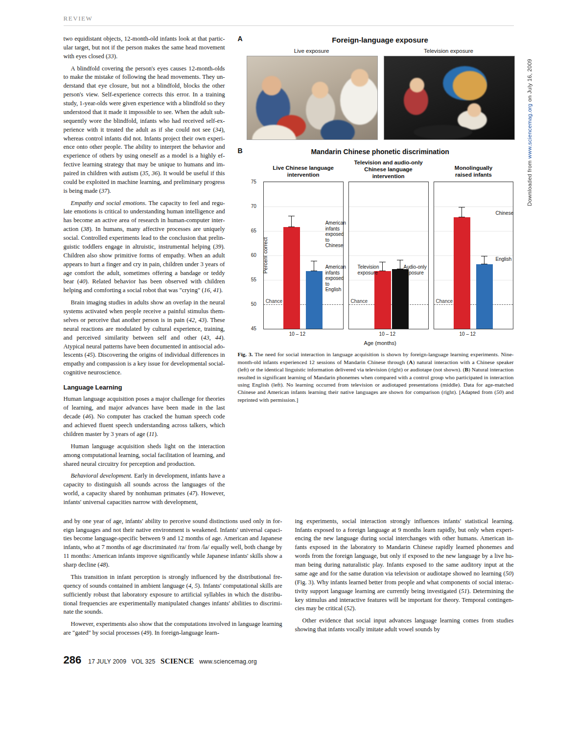REVIEW
Downloaded from www.sciencemag.org on July 16, 2009
two equidistant objects, 12-month-old infants look at that particular target, but not if the person makes the same head movement with eyes closed (33).
A blindfold covering the person's eyes causes 12-month-olds to make the mistake of following the head movements. They understand that eye closure, but not a blindfold, blocks the other person's view. Self-experience corrects this error. In a training study, 1-year-olds were given experience with a blindfold so they understood that it made it impossible to see. When the adult subsequently wore the blindfold, infants who had received self-experience with it treated the adult as if she could not see (34), whereas control infants did not. Infants project their own experience onto other people. The ability to interpret the behavior and experience of others by using oneself as a model is a highly effective learning strategy that may be unique to humans and impaired in children with autism (35, 36). It would be useful if this could be exploited in machine learning, and preliminary progress is being made (37).
Empathy and social emotions. The capacity to feel and regulate emotions is critical to understanding human intelligence and has become an active area of research in human-computer interaction (38). In humans, many affective processes are uniquely social. Controlled experiments lead to the conclusion that prelinguistic toddlers engage in altruistic, instrumental helping (39). Children also show primitive forms of empathy. When an adult appears to hurt a finger and cry in pain, children under 3 years of age comfort the adult, sometimes offering a bandage or teddy bear (40). Related behavior has been observed with children helping and comforting a social robot that was "crying" (16, 41).
Brain imaging studies in adults show an overlap in the neural systems activated when people receive a painful stimulus themselves or perceive that another person is in pain (42, 43). These neural reactions are modulated by cultural experience, training, and perceived similarity between self and other (43, 44). Atypical neural patterns have been documented in antisocial adolescents (45). Discovering the origins of individual differences in empathy and compassion is a key issue for developmental social-cognitive neuroscience.
Language Learning
Human language acquisition poses a major challenge for theories of learning, and major advances have been made in the last decade (46). No computer has cracked the human speech code and achieved fluent speech understanding across talkers, which children master by 3 years of age (11).
Human language acquisition sheds light on the interaction among computational learning, social facilitation of learning, and shared neural circuitry for perception and production.
Behavioral development. Early in development, infants have a capacity to distinguish all sounds across the languages of the world, a capacity shared by nonhuman primates (47). However, infants' universal capacities narrow with development,
A
Foreign-language exposure
Live exposure
Television exposure
B
Mandarin Chinese phonetic discrimination
Live Chinese language
intervention
Percent correct
75
70
65
60
55
50
Chance
45
American infants
exposed to
Chinese
American infants
exposed to
English
10 – 12
Television and audio-only
Chinese language intervention
Chance
Television
exposure
Audio-only
exposure
10 – 12
Monolingually
raised infants
Chance
Chinese
English
10 – 12
Age (months)
Fig. 3. The need for social interaction in language acquisition is shown by foreign-language learning experiments. Nine-month-old infants experienced 12 sessions of Mandarin Chinese through (A) natural interaction with a Chinese speaker (left) or the identical linguistic information delivered via television (right) or audiotape (not shown). (B) Natural interaction resulted in significant learning of Mandarin phonemes when compared with a control group who participated in interaction using English (left). No learning occurred from television or audiotaped presentations (middle). Data for age-matched Chinese and American infants learning their native languages are shown for comparison (right). [Adapted from (50) and reprinted with permission.]
and by one year of age, infants' ability to perceive sound distinctions used only in foreign languages and not their native environment is weakened. Infants' universal capacities become language-specific between 9 and 12 months of age. American and Japanese infants, who at 7 months of age discriminated /ra/ from /la/ equally well, both change by 11 months: American infants improve significantly while Japanese infants' skills show a sharp decline (48).
This transition in infant perception is strongly influenced by the distributional frequency of sounds contained in ambient language (4, 5). Infants' computational skills are sufficiently robust that laboratory exposure to artificial syllables in which the distributional frequencies are experimentally manipulated changes infants' abilities to discriminate the sounds.
However, experiments also show that the computations involved in language learning are "gated" by social processes (49). In foreign-language learn-
ing experiments, social interaction strongly influences infants' statistical learning. Infants exposed to a foreign language at 9 months learn rapidly, but only when experiencing the new language during social interchanges with other humans. American infants exposed in the laboratory to Mandarin Chinese rapidly learned phonemes and words from the foreign language, but only if exposed to the new language by a live human being during naturalistic play. Infants exposed to the same auditory input at the same age and for the same duration via television or audiotape showed no learning (50) (Fig. 3). Why infants learned better from people and what components of social interactivity support language learning are currently being investigated (51). Determining the key stimulus and interactive features will be important for theory. Temporal contingencies may be critical (52).
Other evidence that social input advances language learning comes from studies showing that infants vocally imitate adult vowel sounds by
286
17 JULY 2009 VOL 325 SCIENCE www.sciencemag.org